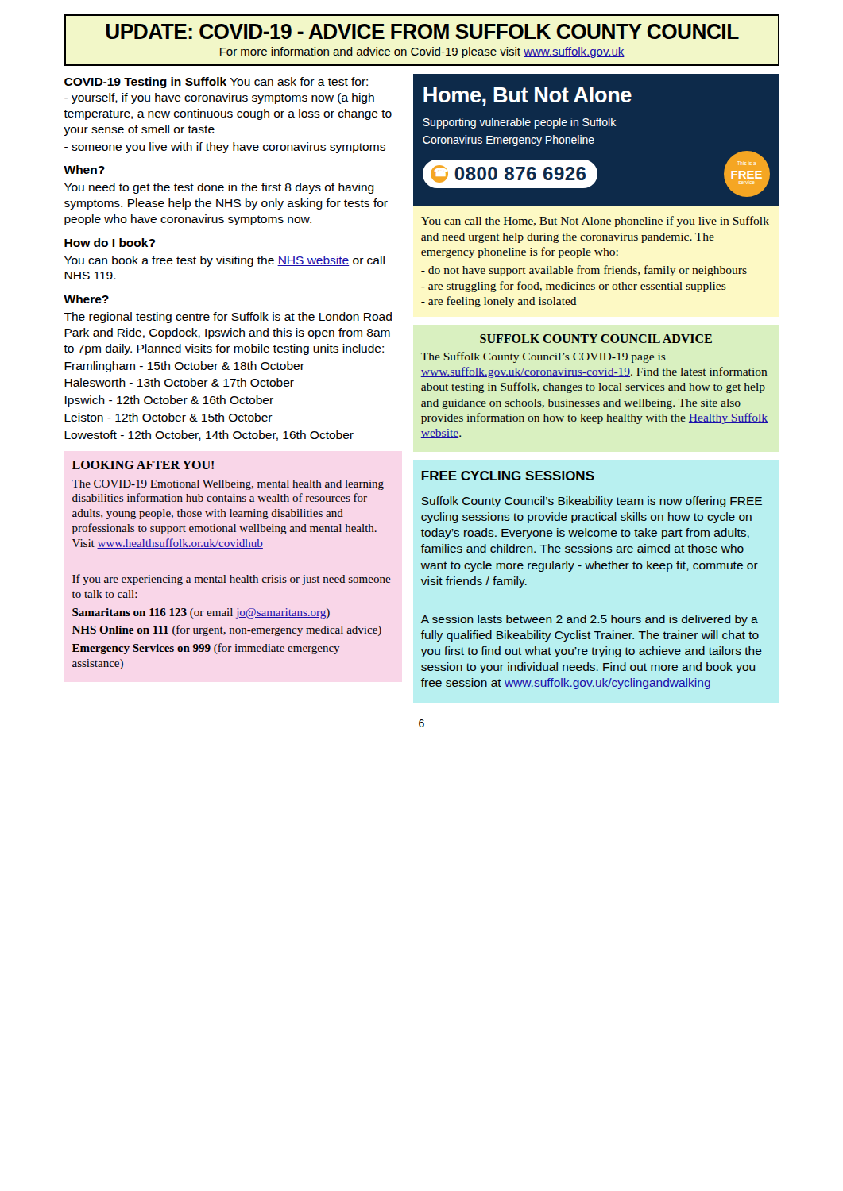UPDATE: COVID-19 - ADVICE FROM SUFFOLK COUNTY COUNCIL
For more information and advice on Covid-19 please visit www.suffolk.gov.uk
COVID-19 Testing in Suffolk You can ask for a test for:
- yourself, if you have coronavirus symptoms now (a high temperature, a new continuous cough or a loss or change to your sense of smell or taste
- someone you live with if they have coronavirus symptoms
When?
You need to get the test done in the first 8 days of having symptoms. Please help the NHS by only asking for tests for people who have coronavirus symptoms now.
How do I book?
You can book a free test by visiting the NHS website or call NHS 119.
Where?
The regional testing centre for Suffolk is at the London Road Park and Ride, Copdock, Ipswich and this is open from 8am to 7pm daily. Planned visits for mobile testing units include:
Framlingham - 15th October & 18th October
Halesworth - 13th October & 17th October
Ipswich - 12th October & 16th October
Leiston - 12th October & 15th October
Lowestoft - 12th October, 14th October, 16th October
LOOKING AFTER YOU!
The COVID-19 Emotional Wellbeing, mental health and learning disabilities information hub contains a wealth of resources for adults, young people, those with learning disabilities and professionals to support emotional wellbeing and mental health. Visit www.healthsuffolk.or.uk/covidhub
If you are experiencing a mental health crisis or just need someone to talk to call:
Samaritans on 116 123 (or email jo@samaritans.org)
NHS Online on 111 (for urgent, non-emergency medical advice)
Emergency Services on 999 (for immediate emergency assistance)
Home, But Not Alone
Supporting vulnerable people in Suffolk
Coronavirus Emergency Phoneline
0800 876 6926 This is a FREEservice
You can call the Home, But Not Alone phoneline if you live in Suffolk and need urgent help during the coronavirus pandemic. The emergency phoneline is for people who:
- do not have support available from friends, family or neighbours
- are struggling for food, medicines or other essential supplies
- are feeling lonely and isolated
SUFFOLK COUNTY COUNCIL ADVICE
The Suffolk County Council’s COVID-19 page is www.suffolk.gov.uk/coronavirus-covid-19. Find the latest information about testing in Suffolk, changes to local services and how to get help and guidance on schools, businesses and wellbeing. The site also provides information on how to keep healthy with the Healthy Suffolk website.
FREE CYCLING SESSIONS
Suffolk County Council’s Bikeability team is now offering FREE cycling sessions to provide practical skills on how to cycle on today’s roads. Everyone is welcome to take part from adults, families and children. The sessions are aimed at those who want to cycle more regularly - whether to keep fit, commute or visit friends / family.
A session lasts between 2 and 2.5 hours and is delivered by a fully qualified Bikeability Cyclist Trainer. The trainer will chat to you first to find out what you’re trying to achieve and tailors the session to your individual needs. Find out more and book you free session at www.suffolk.gov.uk/cyclingandwalking
6